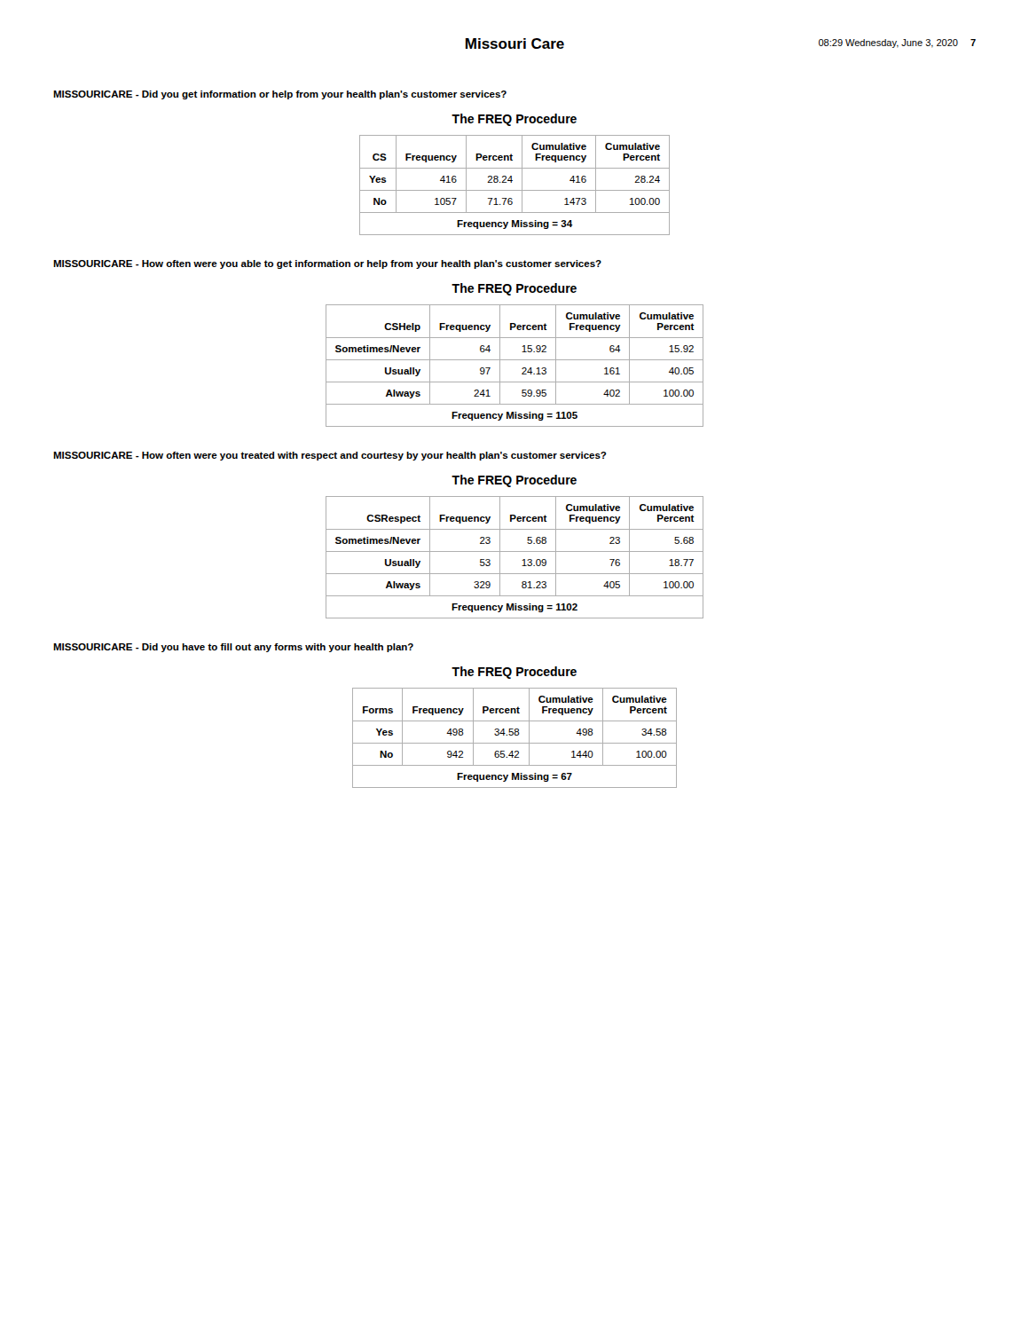Missouri Care
08:29 Wednesday, June 3, 20207
MISSOURICARE - Did you get information or help from your health plan's customer services?
The FREQ Procedure
| CS | Frequency | Percent | Cumulative Frequency | Cumulative Percent |
| --- | --- | --- | --- | --- |
| Yes | 416 | 28.24 | 416 | 28.24 |
| No | 1057 | 71.76 | 1473 | 100.00 |
| Frequency Missing = 34 |
MISSOURICARE - How often were you able to get information or help from your health plan's customer services?
The FREQ Procedure
| CSHelp | Frequency | Percent | Cumulative Frequency | Cumulative Percent |
| --- | --- | --- | --- | --- |
| Sometimes/Never | 64 | 15.92 | 64 | 15.92 |
| Usually | 97 | 24.13 | 161 | 40.05 |
| Always | 241 | 59.95 | 402 | 100.00 |
| Frequency Missing = 1105 |
MISSOURICARE - How often were you treated with respect and courtesy by your health plan's customer services?
The FREQ Procedure
| CSRespect | Frequency | Percent | Cumulative Frequency | Cumulative Percent |
| --- | --- | --- | --- | --- |
| Sometimes/Never | 23 | 5.68 | 23 | 5.68 |
| Usually | 53 | 13.09 | 76 | 18.77 |
| Always | 329 | 81.23 | 405 | 100.00 |
| Frequency Missing = 1102 |
MISSOURICARE - Did you have to fill out any forms with your health plan?
The FREQ Procedure
| Forms | Frequency | Percent | Cumulative Frequency | Cumulative Percent |
| --- | --- | --- | --- | --- |
| Yes | 498 | 34.58 | 498 | 34.58 |
| No | 942 | 65.42 | 1440 | 100.00 |
| Frequency Missing = 67 |